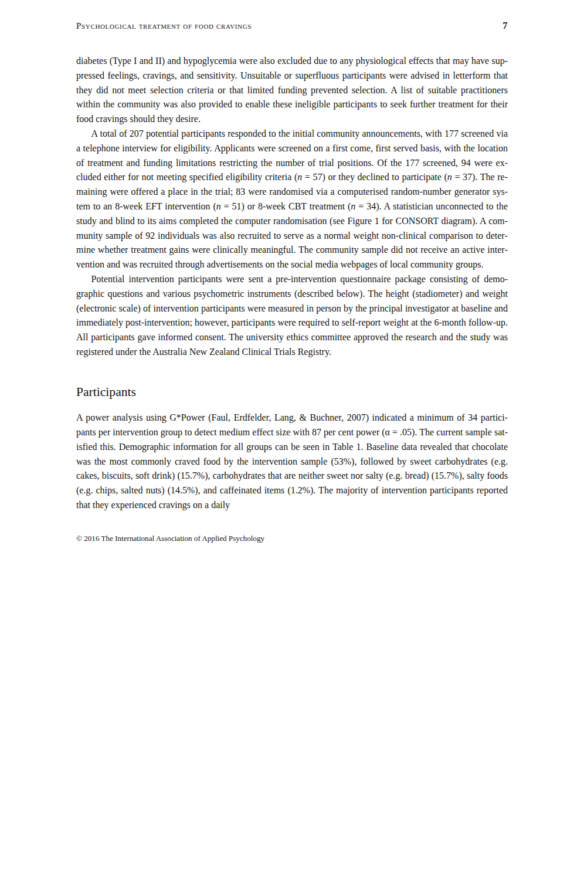Psychological treatment of food cravings 7
diabetes (Type I and II) and hypoglycemia were also excluded due to any physiological effects that may have suppressed feelings, cravings, and sensitivity. Unsuitable or superfluous participants were advised in letterform that they did not meet selection criteria or that limited funding prevented selection. A list of suitable practitioners within the community was also provided to enable these ineligible participants to seek further treatment for their food cravings should they desire.
A total of 207 potential participants responded to the initial community announcements, with 177 screened via a telephone interview for eligibility. Applicants were screened on a first come, first served basis, with the location of treatment and funding limitations restricting the number of trial positions. Of the 177 screened, 94 were excluded either for not meeting specified eligibility criteria (n = 57) or they declined to participate (n = 37). The remaining were offered a place in the trial; 83 were randomised via a computerised random-number generator system to an 8-week EFT intervention (n = 51) or 8-week CBT treatment (n = 34). A statistician unconnected to the study and blind to its aims completed the computer randomisation (see Figure 1 for CONSORT diagram). A community sample of 92 individuals was also recruited to serve as a normal weight non-clinical comparison to determine whether treatment gains were clinically meaningful. The community sample did not receive an active intervention and was recruited through advertisements on the social media webpages of local community groups.
Potential intervention participants were sent a pre-intervention questionnaire package consisting of demographic questions and various psychometric instruments (described below). The height (stadiometer) and weight (electronic scale) of intervention participants were measured in person by the principal investigator at baseline and immediately post-intervention; however, participants were required to self-report weight at the 6-month follow-up. All participants gave informed consent. The university ethics committee approved the research and the study was registered under the Australia New Zealand Clinical Trials Registry.
Participants
A power analysis using G*Power (Faul, Erdfelder, Lang, & Buchner, 2007) indicated a minimum of 34 participants per intervention group to detect medium effect size with 87 per cent power (α = .05). The current sample satisfied this. Demographic information for all groups can be seen in Table 1. Baseline data revealed that chocolate was the most commonly craved food by the intervention sample (53%), followed by sweet carbohydrates (e.g. cakes, biscuits, soft drink) (15.7%), carbohydrates that are neither sweet nor salty (e.g. bread) (15.7%), salty foods (e.g. chips, salted nuts) (14.5%), and caffeinated items (1.2%). The majority of intervention participants reported that they experienced cravings on a daily
© 2016 The International Association of Applied Psychology